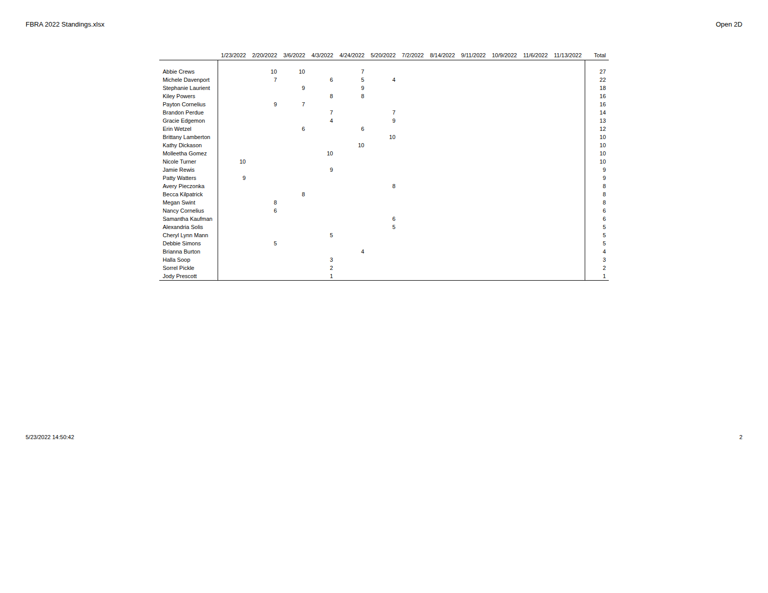FBRA 2022 Standings.xlsx Open 2D
FBRA 2022 Standings — Open 2D
| | 1/23/2022 | 2/20/2022 | 3/6/2022 | 4/3/2022 | 4/24/2022 | 5/20/2022 | 7/2/2022 | 8/14/2022 | 9/11/2022 | 10/9/2022 | 11/6/2022 | 11/13/2022 | Total |
| --- | --- | --- | --- | --- | --- | --- | --- | --- | --- | --- | --- | --- | --- |
| Abbie Crews | | 10 | 10 | | 7 | | | | | | | | 27 |
| Michele Davenport | | 7 | | 6 | 5 | 4 | | | | | | | 22 |
| Stephanie Laurient | | | 9 | | 9 | | | | | | | | 18 |
| Kiley Powers | | | | 8 | 8 | | | | | | | | 16 |
| Payton Cornelius | | 9 | 7 | | | | | | | | | | 16 |
| Brandon Perdue | | | | 7 | | 7 | | | | | | | 14 |
| Gracie Edgemon | | | | 4 | | 9 | | | | | | | 13 |
| Erin Wetzel | | | 6 | | 6 | | | | | | | | 12 |
| Brittany Lamberton | | | | | | 10 | | | | | | | 10 |
| Kathy Dickason | | | | | 10 | | | | | | | | 10 |
| Molleetha Gomez | | | | 10 | | | | | | | | | 10 |
| Nicole Turner | 10 | | | | | | | | | | | | 10 |
| Jamie Rewis | | | | 9 | | | | | | | | | 9 |
| Patty Watters | 9 | | | | | | | | | | | | 9 |
| Avery Pieczonka | | | | | | 8 | | | | | | | 8 |
| Becca Kilpatrick | | | 8 | | | | | | | | | | 8 |
| Megan Swint | | 8 | | | | | | | | | | | 8 |
| Nancy Cornelius | | 6 | | | | | | | | | | | 6 |
| Samantha Kaufman | | | | | | 6 | | | | | | | 6 |
| Alexandria Solis | | | | | | 5 | | | | | | | 5 |
| Cheryl Lynn Mann | | | | 5 | | | | | | | | | 5 |
| Debbie Simons | | 5 | | | | | | | | | | | 5 |
| Brianna Burton | | | | | 4 | | | | | | | | 4 |
| Halla Soop | | | | 3 | | | | | | | | | 3 |
| Sorrel Pickle | | | | 2 | | | | | | | | | 2 |
| Jody Prescott | | | | 1 | | | | | | | | | 1 |
5/23/2022 14:50:42 2